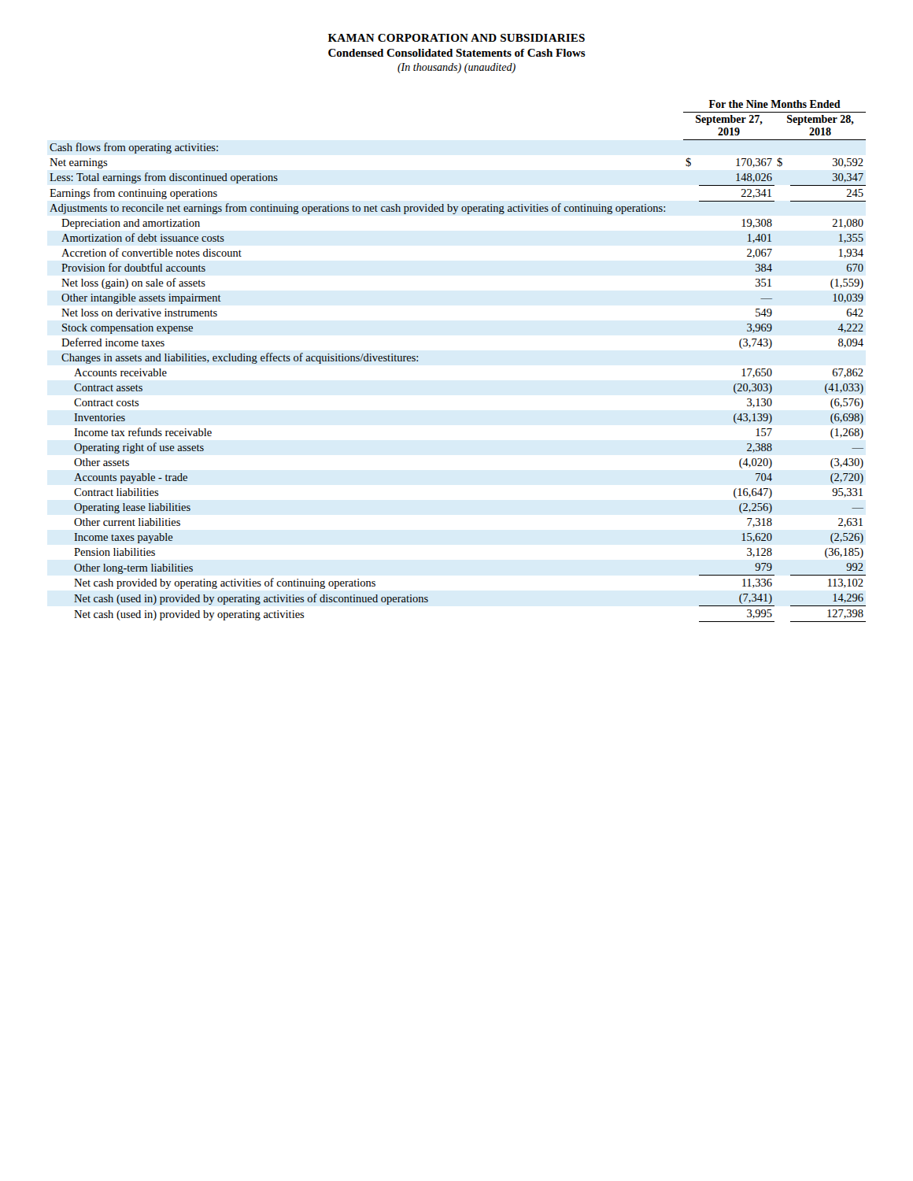KAMAN CORPORATION AND SUBSIDIARIES
Condensed Consolidated Statements of Cash Flows
(In thousands) (unaudited)
| | For the Nine Months Ended |
| | September 27, 2019 | September 28, 2018 |
| Cash flows from operating activities: | | | | |
| Net earnings | $ | 170,367 | $ | 30,592 |
| Less: Total earnings from discontinued operations | | 148,026 | | 30,347 |
| Earnings from continuing operations | | 22,341 | | 245 |
| Adjustments to reconcile net earnings from continuing operations to net cash provided by operating activities of continuing operations: | | | | |
| Depreciation and amortization | | 19,308 | | 21,080 |
| Amortization of debt issuance costs | | 1,401 | | 1,355 |
| Accretion of convertible notes discount | | 2,067 | | 1,934 |
| Provision for doubtful accounts | | 384 | | 670 |
| Net loss (gain) on sale of assets | | 351 | | (1,559) |
| Other intangible assets impairment | | — | | 10,039 |
| Net loss on derivative instruments | | 549 | | 642 |
| Stock compensation expense | | 3,969 | | 4,222 |
| Deferred income taxes | | (3,743) | | 8,094 |
| Changes in assets and liabilities, excluding effects of acquisitions/divestitures: | | | | |
| Accounts receivable | | 17,650 | | 67,862 |
| Contract assets | | (20,303) | | (41,033) |
| Contract costs | | 3,130 | | (6,576) |
| Inventories | | (43,139) | | (6,698) |
| Income tax refunds receivable | | 157 | | (1,268) |
| Operating right of use assets | | 2,388 | | — |
| Other assets | | (4,020) | | (3,430) |
| Accounts payable - trade | | 704 | | (2,720) |
| Contract liabilities | | (16,647) | | 95,331 |
| Operating lease liabilities | | (2,256) | | — |
| Other current liabilities | | 7,318 | | 2,631 |
| Income taxes payable | | 15,620 | | (2,526) |
| Pension liabilities | | 3,128 | | (36,185) |
| Other long-term liabilities | | 979 | | 992 |
| Net cash provided by operating activities of continuing operations | | 11,336 | | 113,102 |
| Net cash (used in) provided by operating activities of discontinued operations | | (7,341) | | 14,296 |
| Net cash (used in) provided by operating activities | | 3,995 | | 127,398 |